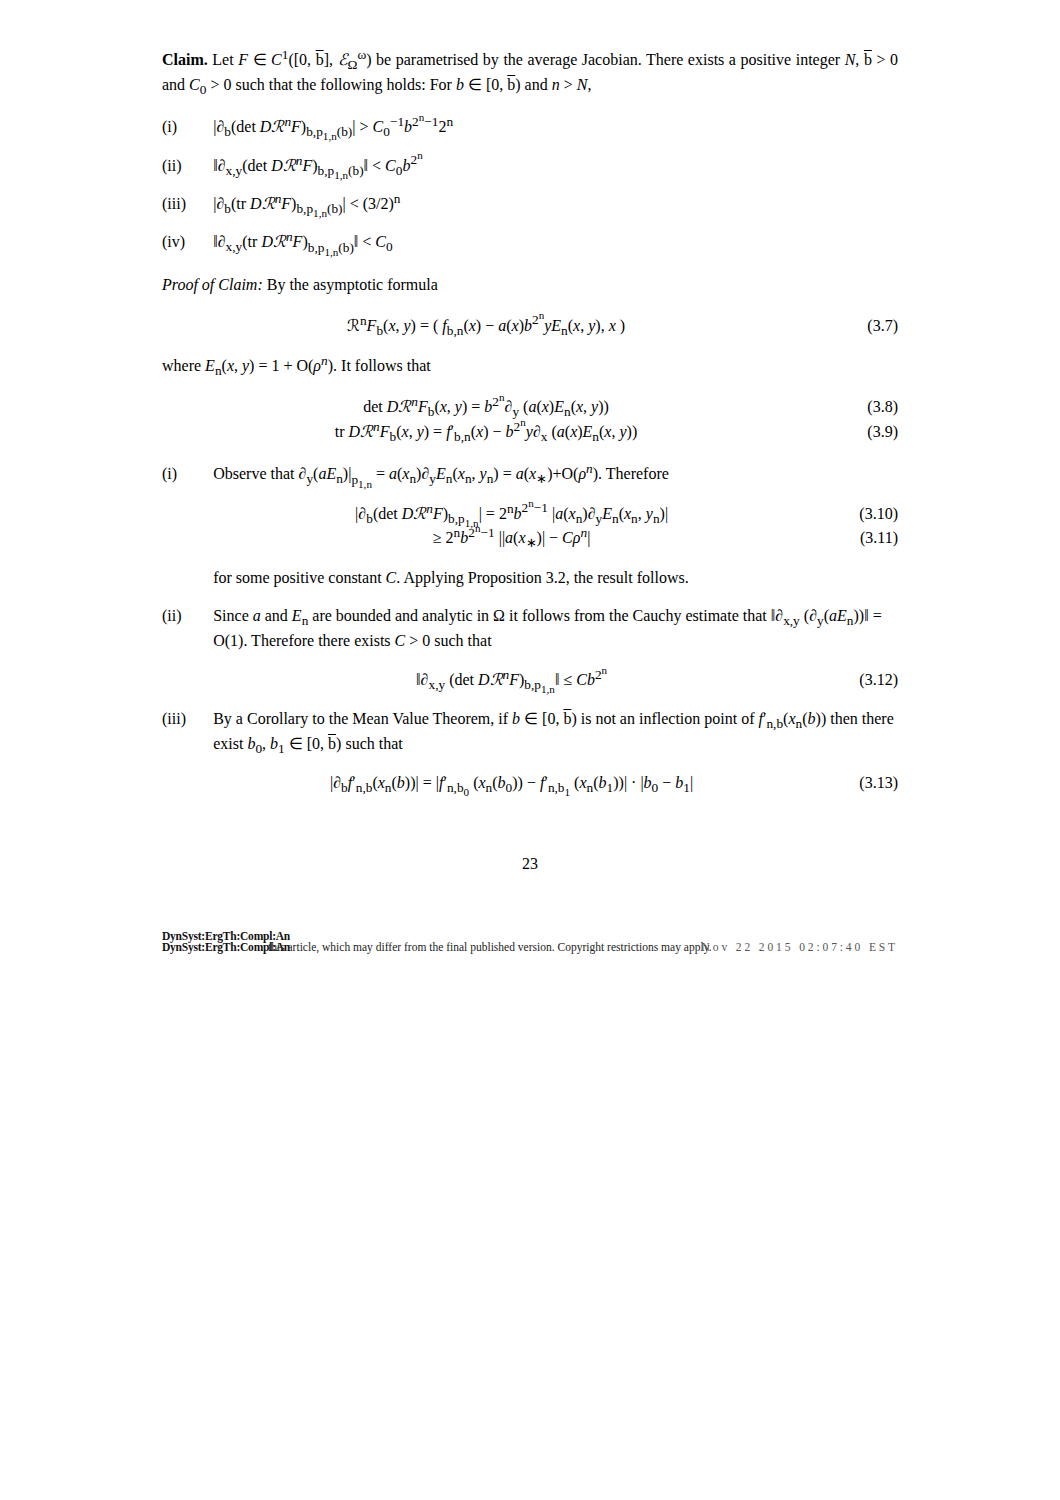Claim. Let F ∈ C1([0, b], ℰΩω) be parametrised by the average Jacobian. There exists a positive integer N, b > 0 and C0 > 0 such that the following holds: For b ∈ [0, b) and n > N,
(i) |∂b(det DℛnF)b,p1,n(b)| > C0−1b2n−12n
(ii) ‖∂x,y(det DℛnF)b,p1,n(b)‖ < C0b2n
(iii) |∂b(tr DℛnF)b,p1,n(b)| < (3/2)n
(iv) ‖∂x,y(tr DℛnF)b,p1,n(b)‖ < C0
Proof of Claim: By the asymptotic formula
ℛnFb(x, y) = ( fb,n(x) − a(x)b2nyEn(x, y), x )
(3.7)
where En(x, y) = 1 + O(ρn). It follows that
det DℛnFb(x, y) = b2n∂y (a(x)En(x, y))
(3.8)
tr DℛnFb(x, y) = f′b,n(x) − b2ny∂x (a(x)En(x, y))
(3.9)
(i) Observe that ∂y(aEn)|p1,n = a(xn)∂yEn(xn, yn) = a(x∗)+O(ρn). Therefore
|∂b(det DℛnF)b,p1,n| = 2nb2n−1 |a(xn)∂yEn(xn, yn)|
(3.10)
≥ 2nb2n−1 ||a(x∗)| − Cρn|
(3.11)
for some positive constant C. Applying Proposition 3.2, the result follows.
(ii) Since a and En are bounded and analytic in Ω it follows from the Cauchy estimate that ‖∂x,y (∂y(aEn))‖ = O(1). Therefore there exists C > 0 such that
‖∂x,y (det DℛnF)b,p1,n‖ ≤ Cb2n
(3.12)
(iii) By a Corollary to the Mean Value Theorem, if b ∈ [0, b) is not an inflection point of f′n,b(xn(b)) then there exist b0, b1 ∈ [0, b) such that
|∂bf′n,b(xn(b))| = |f′n,b0 (xn(b0)) − f′n,b1 (xn(b1))| · |b0 − b1|
(3.13)
23
DynSyst:ErgTh:Compl:An DynSyst:ErgTh:Compl:An this article, which may differ from the final published version. Copyright restrictions may apply. Nov 22 2015 02:07:40 EST